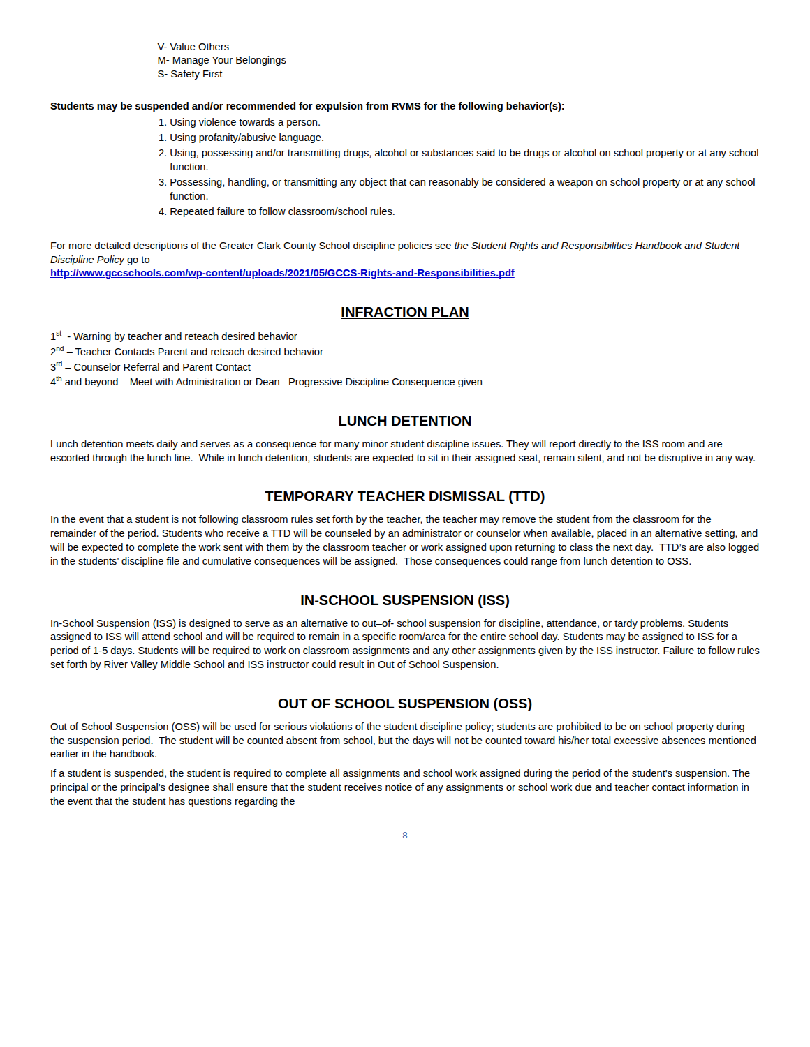V- Value Others
M- Manage Your Belongings
S- Safety First
Students may be suspended and/or recommended for expulsion from RVMS for the following behavior(s):
Using violence towards a person.
Using profanity/abusive language.
Using, possessing and/or transmitting drugs, alcohol or substances said to be drugs or alcohol on school property or at any school function.
Possessing, handling, or transmitting any object that can reasonably be considered a weapon on school property or at any school function.
Repeated failure to follow classroom/school rules.
For more detailed descriptions of the Greater Clark County School discipline policies see the Student Rights and Responsibilities Handbook and Student Discipline Policy go to
http://www.gccschools.com/wp-content/uploads/2021/05/GCCS-Rights-and-Responsibilities.pdf
INFRACTION PLAN
1st - Warning by teacher and reteach desired behavior
2nd – Teacher Contacts Parent and reteach desired behavior
3rd – Counselor Referral and Parent Contact
4th and beyond – Meet with Administration or Dean– Progressive Discipline Consequence given
LUNCH DETENTION
Lunch detention meets daily and serves as a consequence for many minor student discipline issues. They will report directly to the ISS room and are escorted through the lunch line. While in lunch detention, students are expected to sit in their assigned seat, remain silent, and not be disruptive in any way.
TEMPORARY TEACHER DISMISSAL (TTD)
In the event that a student is not following classroom rules set forth by the teacher, the teacher may remove the student from the classroom for the remainder of the period. Students who receive a TTD will be counseled by an administrator or counselor when available, placed in an alternative setting, and will be expected to complete the work sent with them by the classroom teacher or work assigned upon returning to class the next day. TTD’s are also logged in the students’ discipline file and cumulative consequences will be assigned. Those consequences could range from lunch detention to OSS.
IN-SCHOOL SUSPENSION (ISS)
In-School Suspension (ISS) is designed to serve as an alternative to out–of- school suspension for discipline, attendance, or tardy problems. Students assigned to ISS will attend school and will be required to remain in a specific room/area for the entire school day. Students may be assigned to ISS for a period of 1-5 days. Students will be required to work on classroom assignments and any other assignments given by the ISS instructor. Failure to follow rules set forth by River Valley Middle School and ISS instructor could result in Out of School Suspension.
OUT OF SCHOOL SUSPENSION (OSS)
Out of School Suspension (OSS) will be used for serious violations of the student discipline policy; students are prohibited to be on school property during the suspension period. The student will be counted absent from school, but the days will not be counted toward his/her total excessive absences mentioned earlier in the handbook.
If a student is suspended, the student is required to complete all assignments and school work assigned during the period of the student's suspension. The principal or the principal's designee shall ensure that the student receives notice of any assignments or school work due and teacher contact information in the event that the student has questions regarding the
8